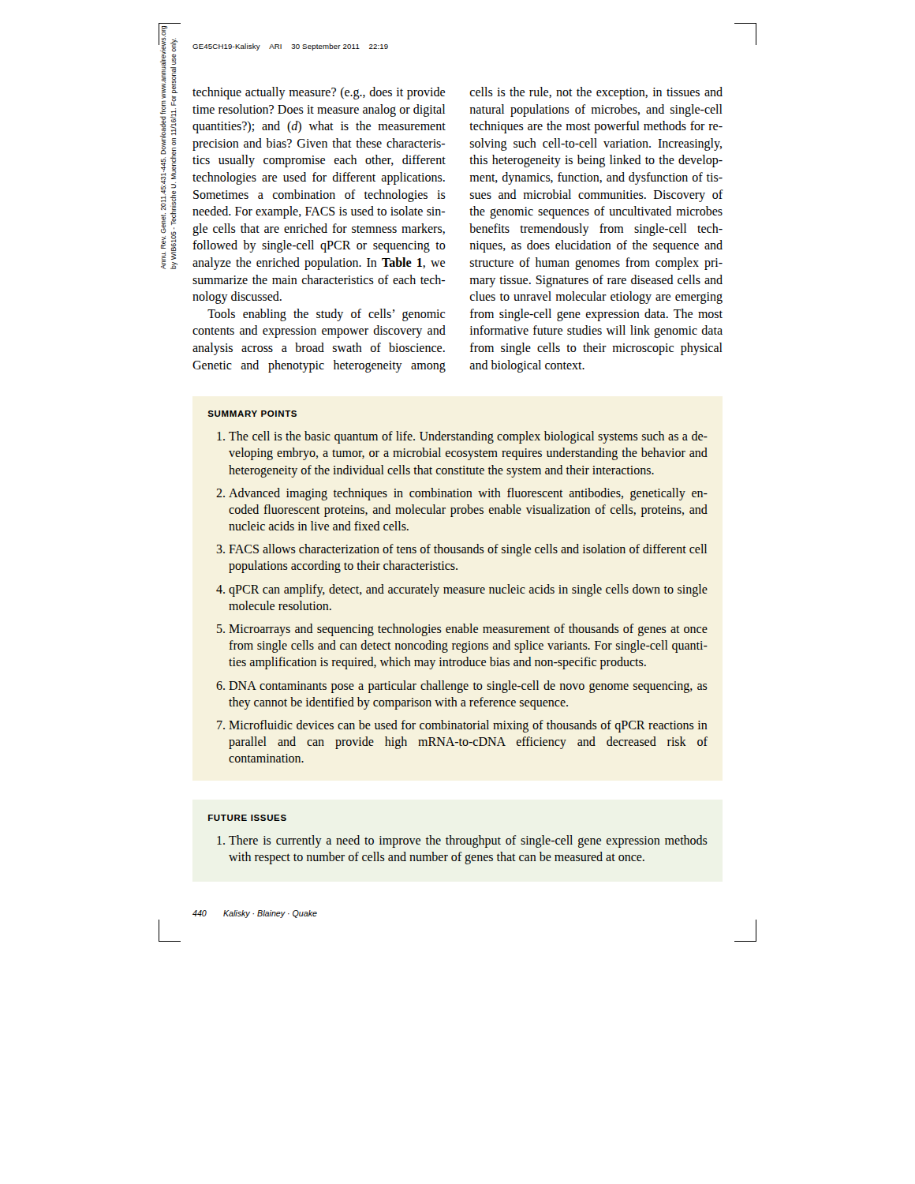GE45CH19-Kalisky ARI 30 September 2011 22:19
Annu. Rev. Genet. 2011.45:431-445. Downloaded from www.annualreviews.org
by WIB6105 - Technische U. Muenchen on 11/16/11. For personal use only.
technique actually measure? (e.g., does it provide time resolution? Does it measure analog or digital quantities?); and (d) what is the measurement precision and bias? Given that these characteristics usually compromise each other, different technologies are used for different applications. Sometimes a combination of technologies is needed. For example, FACS is used to isolate single cells that are enriched for stemness markers, followed by single-cell qPCR or sequencing to analyze the enriched population. In Table 1, we summarize the main characteristics of each technology discussed.
Tools enabling the study of cells’ genomic contents and expression empower discovery and analysis across a broad swath of bioscience. Genetic and phenotypic heterogeneity among cells is the rule, not the exception, in tissues and natural populations of microbes, and single-cell techniques are the most powerful methods for resolving such cell-to-cell variation. Increasingly, this heterogeneity is being linked to the development, dynamics, function, and dysfunction of tissues and microbial communities. Discovery of the genomic sequences of uncultivated microbes benefits tremendously from single-cell techniques, as does elucidation of the sequence and structure of human genomes from complex primary tissue. Signatures of rare diseased cells and clues to unravel molecular etiology are emerging from single-cell gene expression data. The most informative future studies will link genomic data from single cells to their microscopic physical and biological context.
SUMMARY POINTS
The cell is the basic quantum of life. Understanding complex biological systems such as a developing embryo, a tumor, or a microbial ecosystem requires understanding the behavior and heterogeneity of the individual cells that constitute the system and their interactions.
Advanced imaging techniques in combination with fluorescent antibodies, genetically encoded fluorescent proteins, and molecular probes enable visualization of cells, proteins, and nucleic acids in live and fixed cells.
FACS allows characterization of tens of thousands of single cells and isolation of different cell populations according to their characteristics.
qPCR can amplify, detect, and accurately measure nucleic acids in single cells down to single molecule resolution.
Microarrays and sequencing technologies enable measurement of thousands of genes at once from single cells and can detect noncoding regions and splice variants. For single-cell quantities amplification is required, which may introduce bias and non-specific products.
DNA contaminants pose a particular challenge to single-cell de novo genome sequencing, as they cannot be identified by comparison with a reference sequence.
Microfluidic devices can be used for combinatorial mixing of thousands of qPCR reactions in parallel and can provide high mRNA-to-cDNA efficiency and decreased risk of contamination.
FUTURE ISSUES
There is currently a need to improve the throughput of single-cell gene expression methods with respect to number of cells and number of genes that can be measured at once.
440 Kalisky · Blainey · Quake